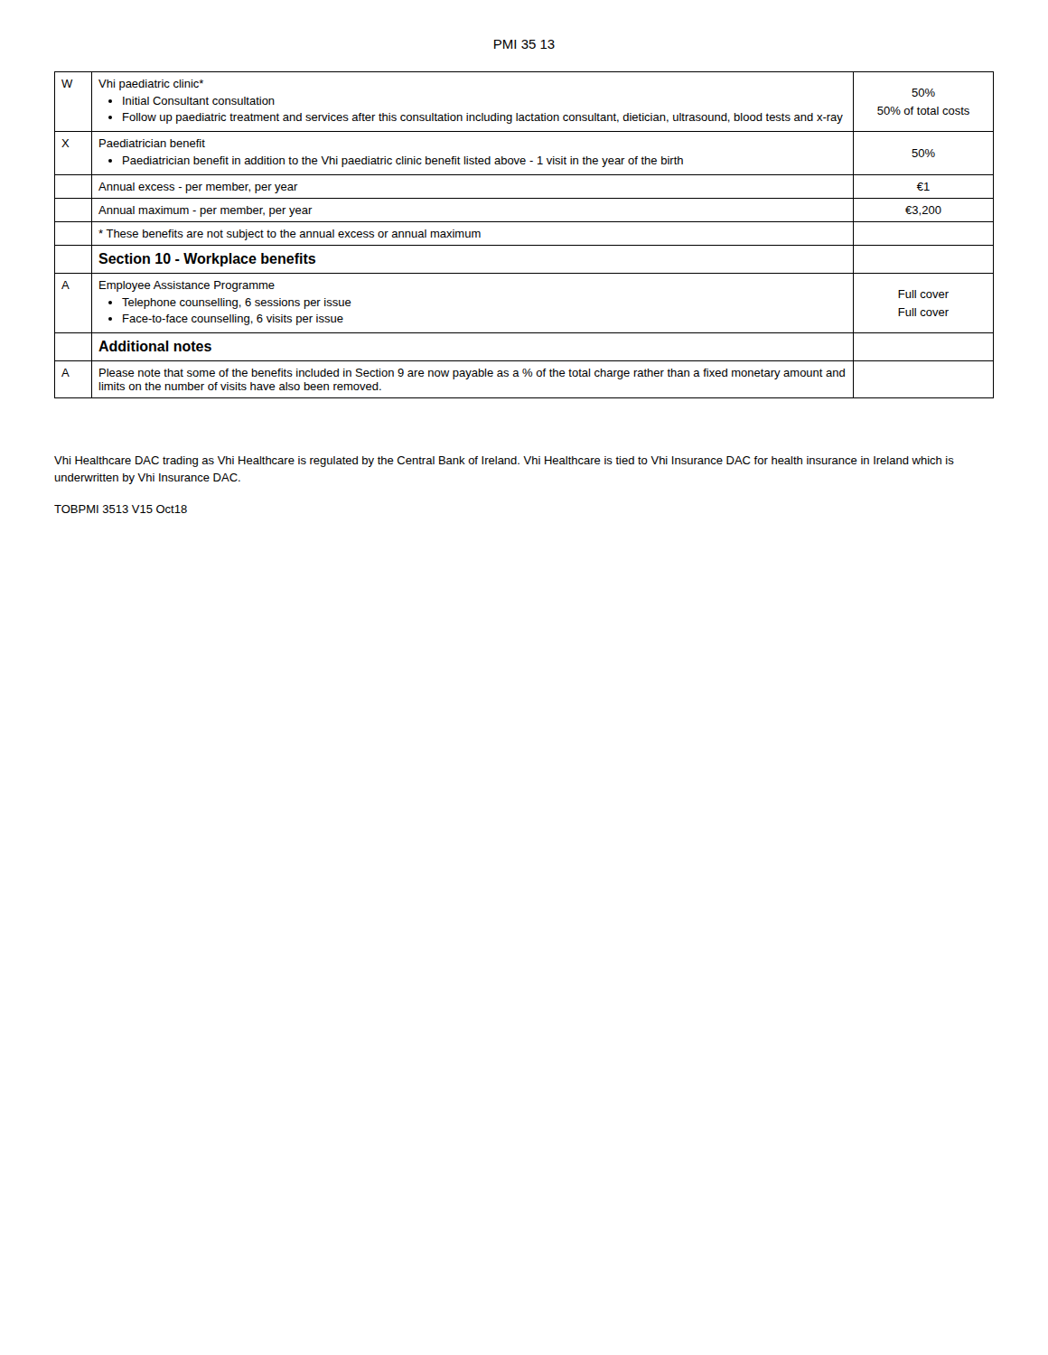PMI 35 13
| W | Vhi paediatric clinic* Initial Consultant consultation Follow up paediatric treatment and services after this consultation including lactation consultant, dietician, ultrasound, blood tests and x-ray | 50% 50% of total costs |
| X | Paediatrician benefit Paediatrician benefit in addition to the Vhi paediatric clinic benefit listed above - 1 visit in the year of the birth | 50% |
| | Annual excess - per member, per year | €1 |
| | Annual maximum - per member, per year | €3,200 |
| | * These benefits are not subject to the annual excess or annual maximum | |
| | Section 10 - Workplace benefits | |
| A | Employee Assistance Programme Telephone counselling, 6 sessions per issue Face-to-face counselling, 6 visits per issue | Full cover Full cover |
| | Additional notes | |
| A | Please note that some of the benefits included in Section 9 are now payable as a % of the total charge rather than a fixed monetary amount and limits on the number of visits have also been removed. | |
Vhi Healthcare DAC trading as Vhi Healthcare is regulated by the Central Bank of Ireland. Vhi Healthcare is tied to Vhi Insurance DAC for health insurance in Ireland which is underwritten by Vhi Insurance DAC.
TOBPMI 3513 V15 Oct18